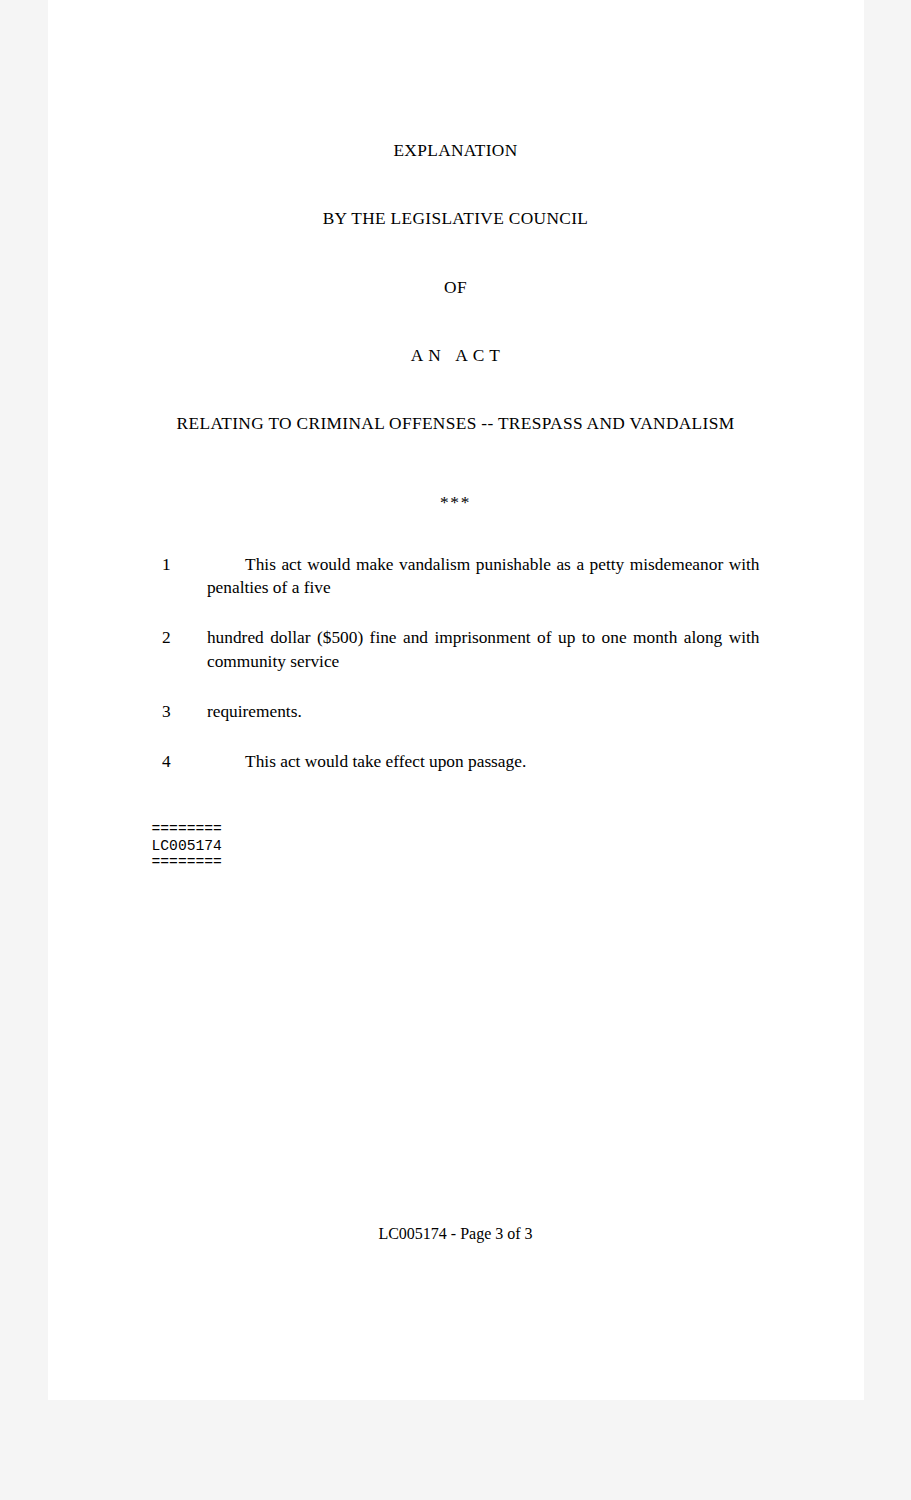EXPLANATION
BY THE LEGISLATIVE COUNCIL
OF
A N A C T
RELATING TO CRIMINAL OFFENSES -- TRESPASS AND VANDALISM
***
This act would make vandalism punishable as a petty misdemeanor with penalties of a five
hundred dollar ($500) fine and imprisonment of up to one month along with community service
requirements.
This act would take effect upon passage.
========
LC005174
========
LC005174 - Page 3 of 3